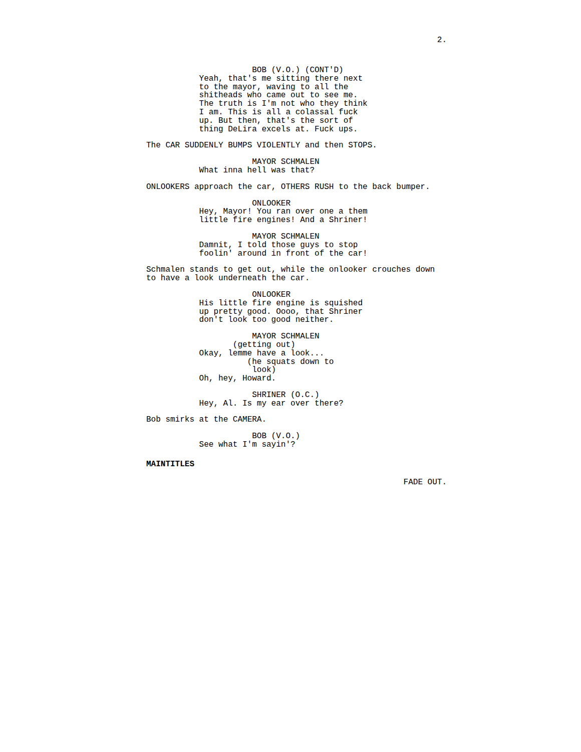2.
BOB (V.O.) (CONT'D)
Yeah, that's me sitting there next to the mayor, waving to all the shitheads who came out to see me. The truth is I'm not who they think I am. This is all a colassal fuck up. But then, that's the sort of thing DeLira excels at. Fuck ups.
The CAR SUDDENLY BUMPS VIOLENTLY and then STOPS.
MAYOR SCHMALEN
What inna hell was that?
ONLOOKERS approach the car, OTHERS RUSH to the back bumper.
ONLOOKER
Hey, Mayor! You ran over one a them little fire engines! And a Shriner!
MAYOR SCHMALEN
Damnit, I told those guys to stop foolin' around in front of the car!
Schmalen stands to get out, while the onlooker crouches down to have a look underneath the car.
ONLOOKER
His little fire engine is squished up pretty good. Oooo, that Shriner don't look too good neither.
MAYOR SCHMALEN
(getting out)
Okay, lemme have a look...
(he squats down to look)
Oh, hey, Howard.
SHRINER (O.C.)
Hey, Al. Is my ear over there?
Bob smirks at the CAMERA.
BOB (V.O.)
See what I'm sayin'?
MAINTITLES
FADE OUT.